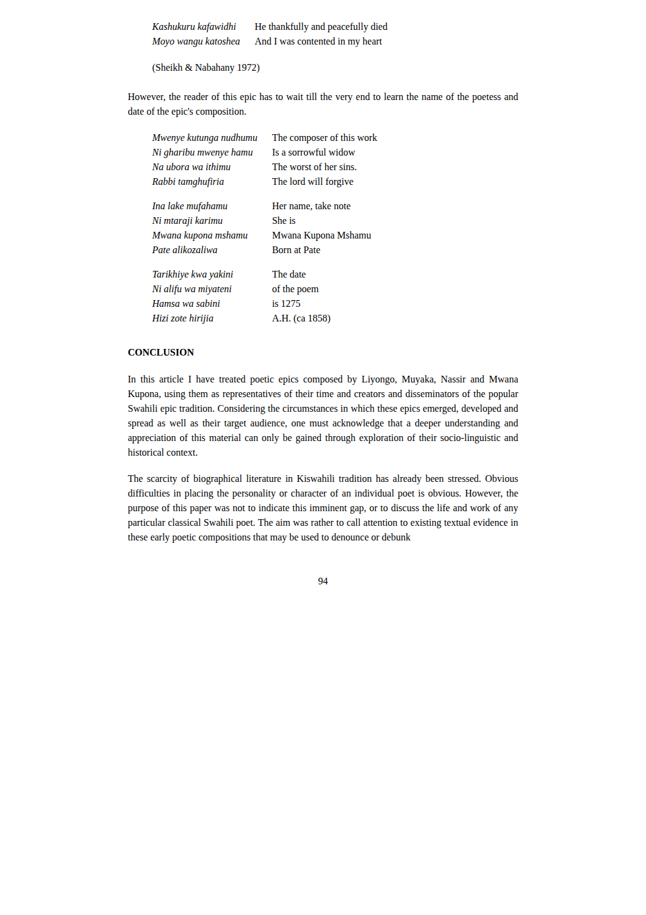| Kashukuru kafawidhi | He thankfully and peacefully died |
| Moyo wangu katoshea | And I was contented in my heart |
(Sheikh & Nabahany 1972)
However, the reader of this epic has to wait till the very end to learn the name of the poetess and date of the epic's composition.
| Mwenye kutunga nudhumu | The composer of this work |
| Ni gharibu mwenye hamu | Is a sorrowful widow |
| Na ubora wa ithimu | The worst of her sins. |
| Rabbi tamghufiria | The lord will forgive |
| Ina lake mufahamu | Her name, take note |
| Ni mtaraji karimu | She is |
| Mwana kupona mshamu | Mwana Kupona Mshamu |
| Pate alikozaliwa | Born at Pate |
| Tarikhiye kwa yakini | The date |
| Ni alifu wa miyateni | of the poem |
| Hamsa wa sabini | is 1275 |
| Hizi zote hirijia | A.H. (ca 1858) |
CONCLUSION
In this article I have treated poetic epics composed by Liyongo, Muyaka, Nassir and Mwana Kupona, using them as representatives of their time and creators and disseminators of the popular Swahili epic tradition. Considering the circumstances in which these epics emerged, developed and spread as well as their target audience, one must acknowledge that a deeper understanding and appreciation of this material can only be gained through exploration of their socio-linguistic and historical context.
The scarcity of biographical literature in Kiswahili tradition has already been stressed. Obvious difficulties in placing the personality or character of an individual poet is obvious. However, the purpose of this paper was not to indicate this imminent gap, or to discuss the life and work of any particular classical Swahili poet. The aim was rather to call attention to existing textual evidence in these early poetic compositions that may be used to denounce or debunk
94